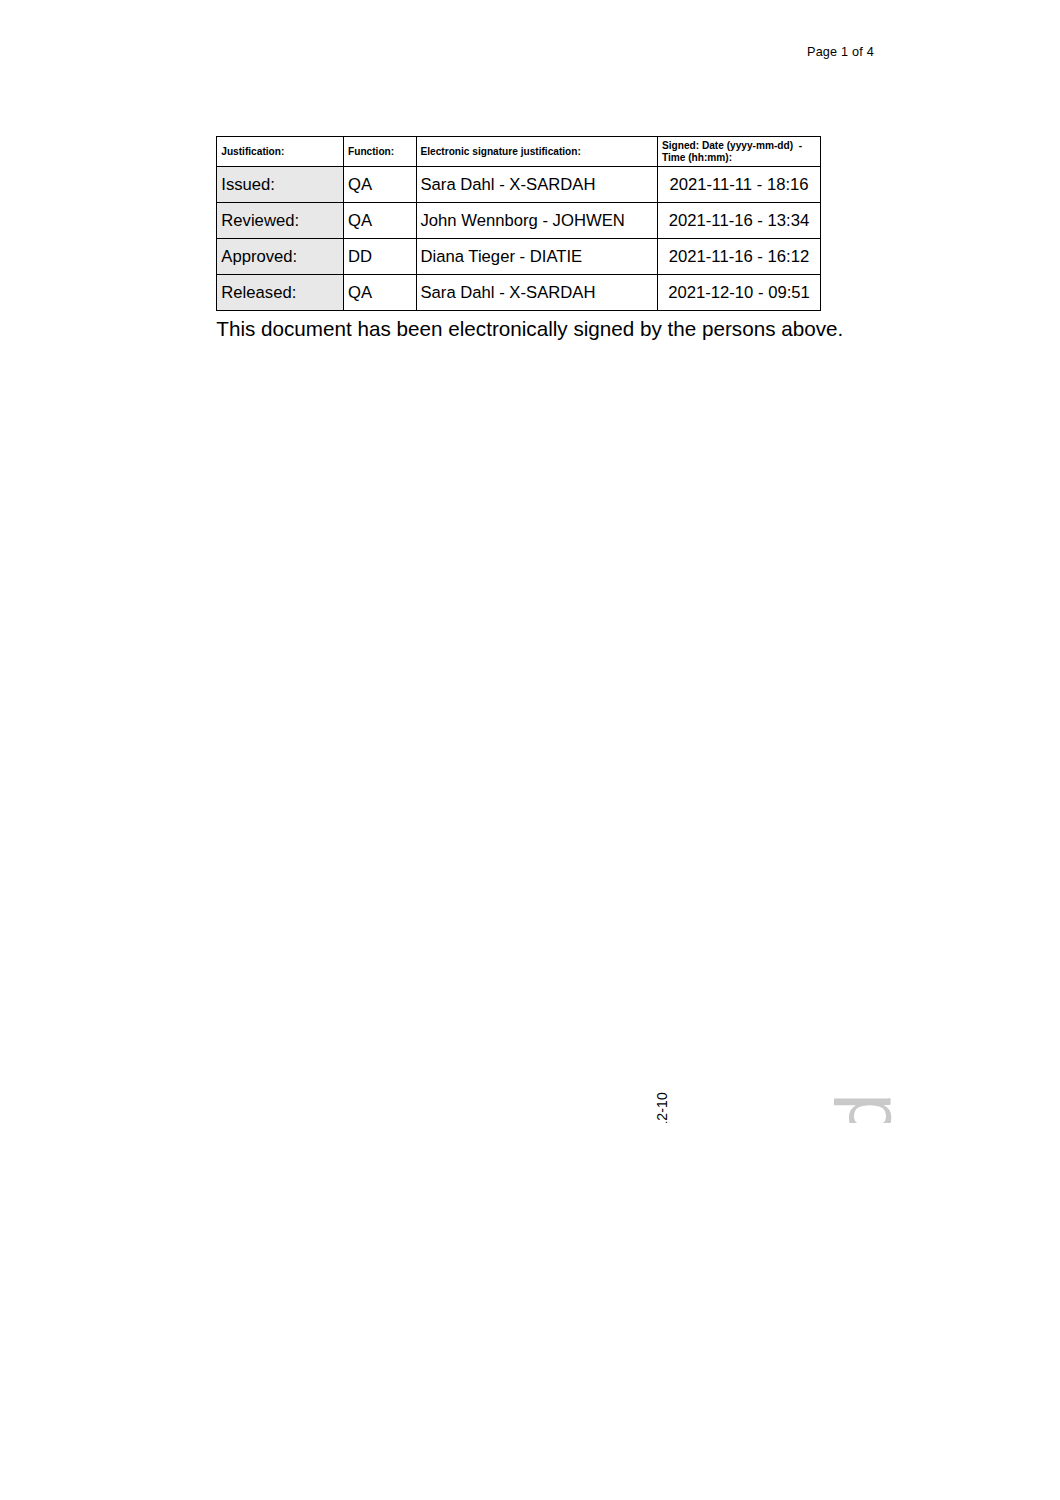Page 1 of 4
| Justification: | Function: | Electronic signature justification: | Signed: Date (yyyy-mm-dd) - Time (hh:mm): |
| --- | --- | --- | --- |
| Issued: | QA | Sara Dahl - X-SARDAH | 2021-11-11 - 18:16 |
| Reviewed: | QA | John Wennborg - JOHWEN | 2021-11-16 - 13:34 |
| Approved: | DD | Diana Tieger - DIATIE | 2021-11-16 - 16:12 |
| Released: | QA | Sara Dahl - X-SARDAH | 2021-12-10 - 09:51 |
This document has been electronically signed by the persons above.
Released
Document No: 10000032004 Edition: 06 Release date: 2021-12-10